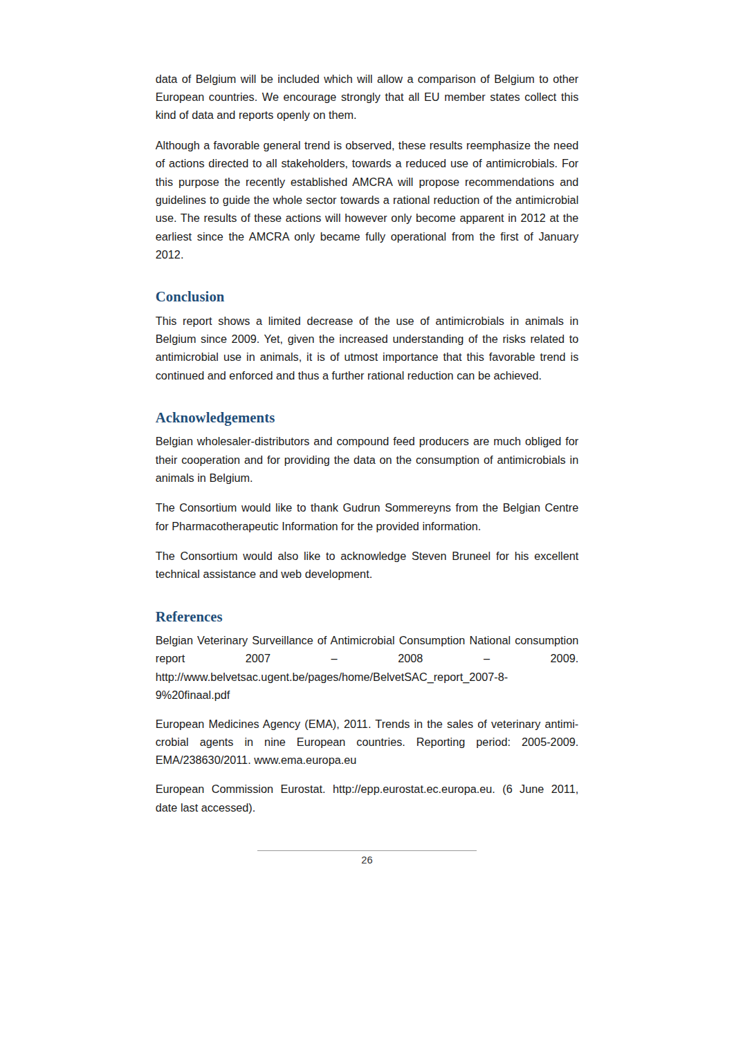data of Belgium will be included which will allow a comparison of Belgium to other European countries. We encourage strongly that all EU member states collect this kind of data and reports openly on them.
Although a favorable general trend is observed, these results reemphasize the need of actions directed to all stakeholders, towards a reduced use of antimicrobials. For this purpose the recently established AMCRA will propose recommendations and guidelines to guide the whole sector towards a rational reduction of the antimicrobial use. The results of these actions will however only become apparent in 2012 at the earliest since the AMCRA only became fully operational from the first of January 2012.
Conclusion
This report shows a limited decrease of the use of antimicrobials in animals in Belgium since 2009. Yet, given the increased understanding of the risks related to antimicrobial use in animals, it is of utmost importance that this favorable trend is continued and enforced and thus a further rational reduction can be achieved.
Acknowledgements
Belgian wholesaler-distributors and compound feed producers are much obliged for their cooperation and for providing the data on the consumption of antimicrobials in animals in Belgium.
The Consortium would like to thank Gudrun Sommereyns from the Belgian Centre for Pharmacotherapeutic Information for the provided information.
The Consortium would also like to acknowledge Steven Bruneel for his excellent technical assistance and web development.
References
Belgian Veterinary Surveillance of Antimicrobial Consumption National consumption report 2007 – 2008 – 2009. http://www.belvetsac.ugent.be/pages/home/BelvetSAC_report_2007-8-9%20finaal.pdf
European Medicines Agency (EMA), 2011. Trends in the sales of veterinary antimicrobial agents in nine European countries. Reporting period: 2005-2009. EMA/238630/2011. www.ema.europa.eu
European Commission Eurostat. http://epp.eurostat.ec.europa.eu. (6 June 2011, date last accessed).
26